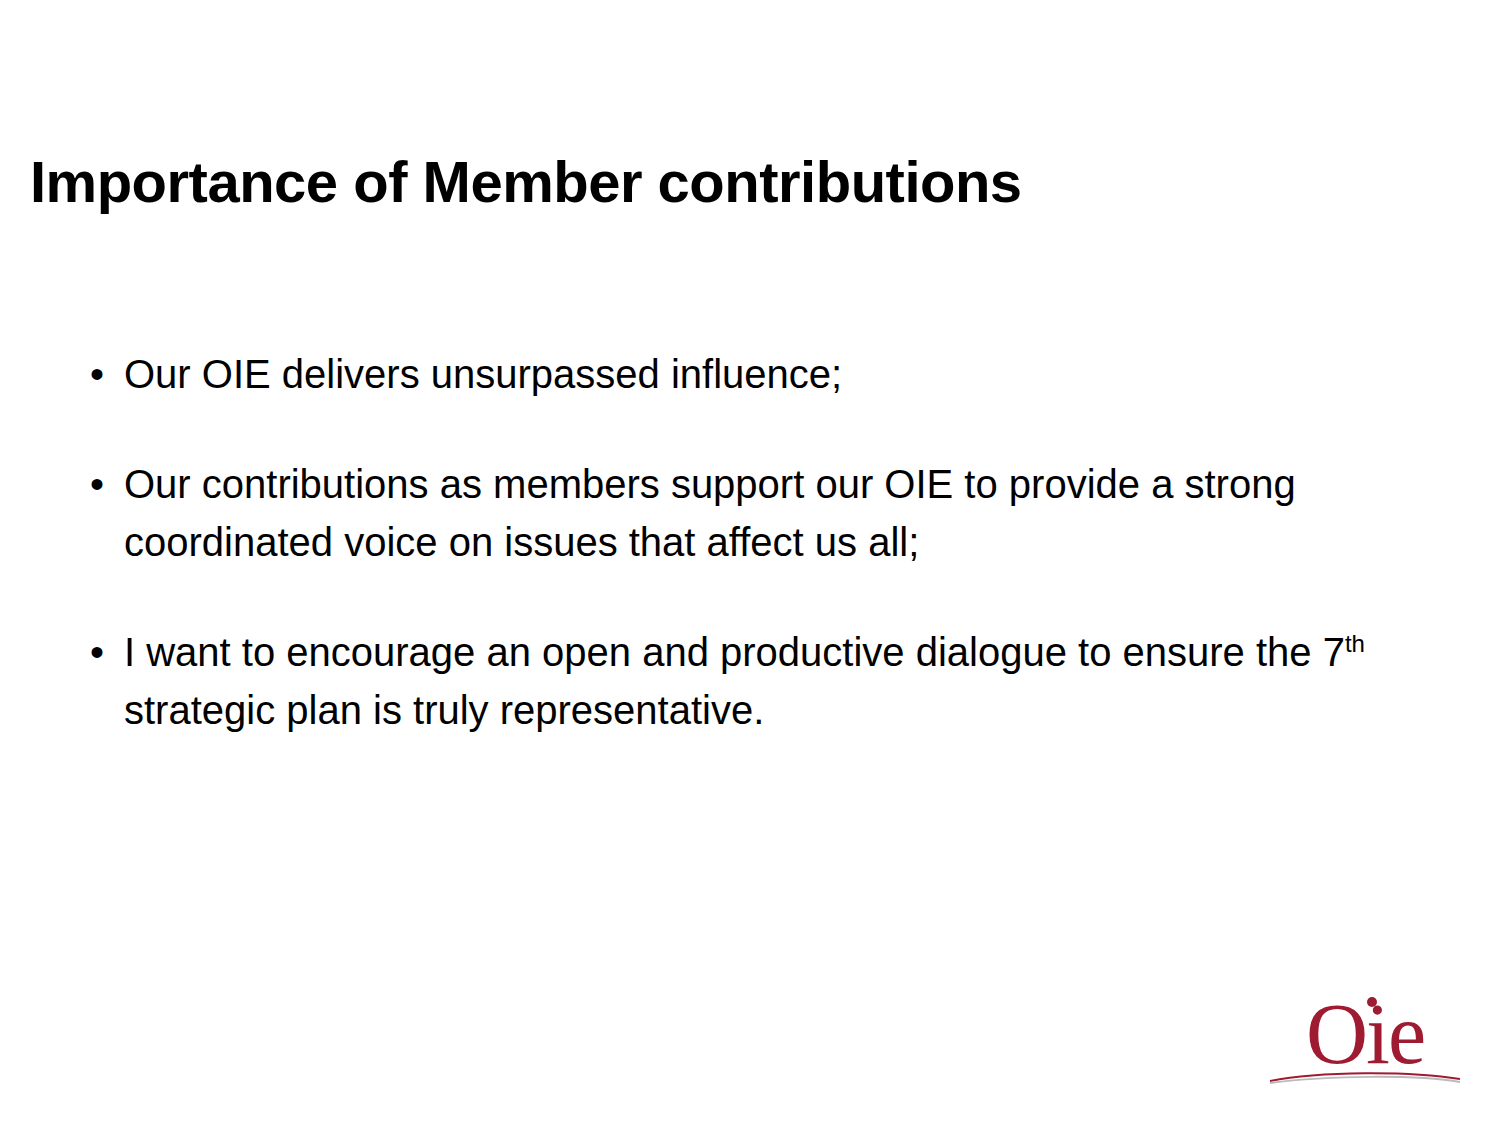Importance of Member contributions
Our OIE delivers unsurpassed influence;
Our contributions as members support our OIE to provide a strong coordinated voice on issues that affect us all;
I want to encourage an open and productive dialogue to ensure the 7th strategic plan is truly representative.
Oie